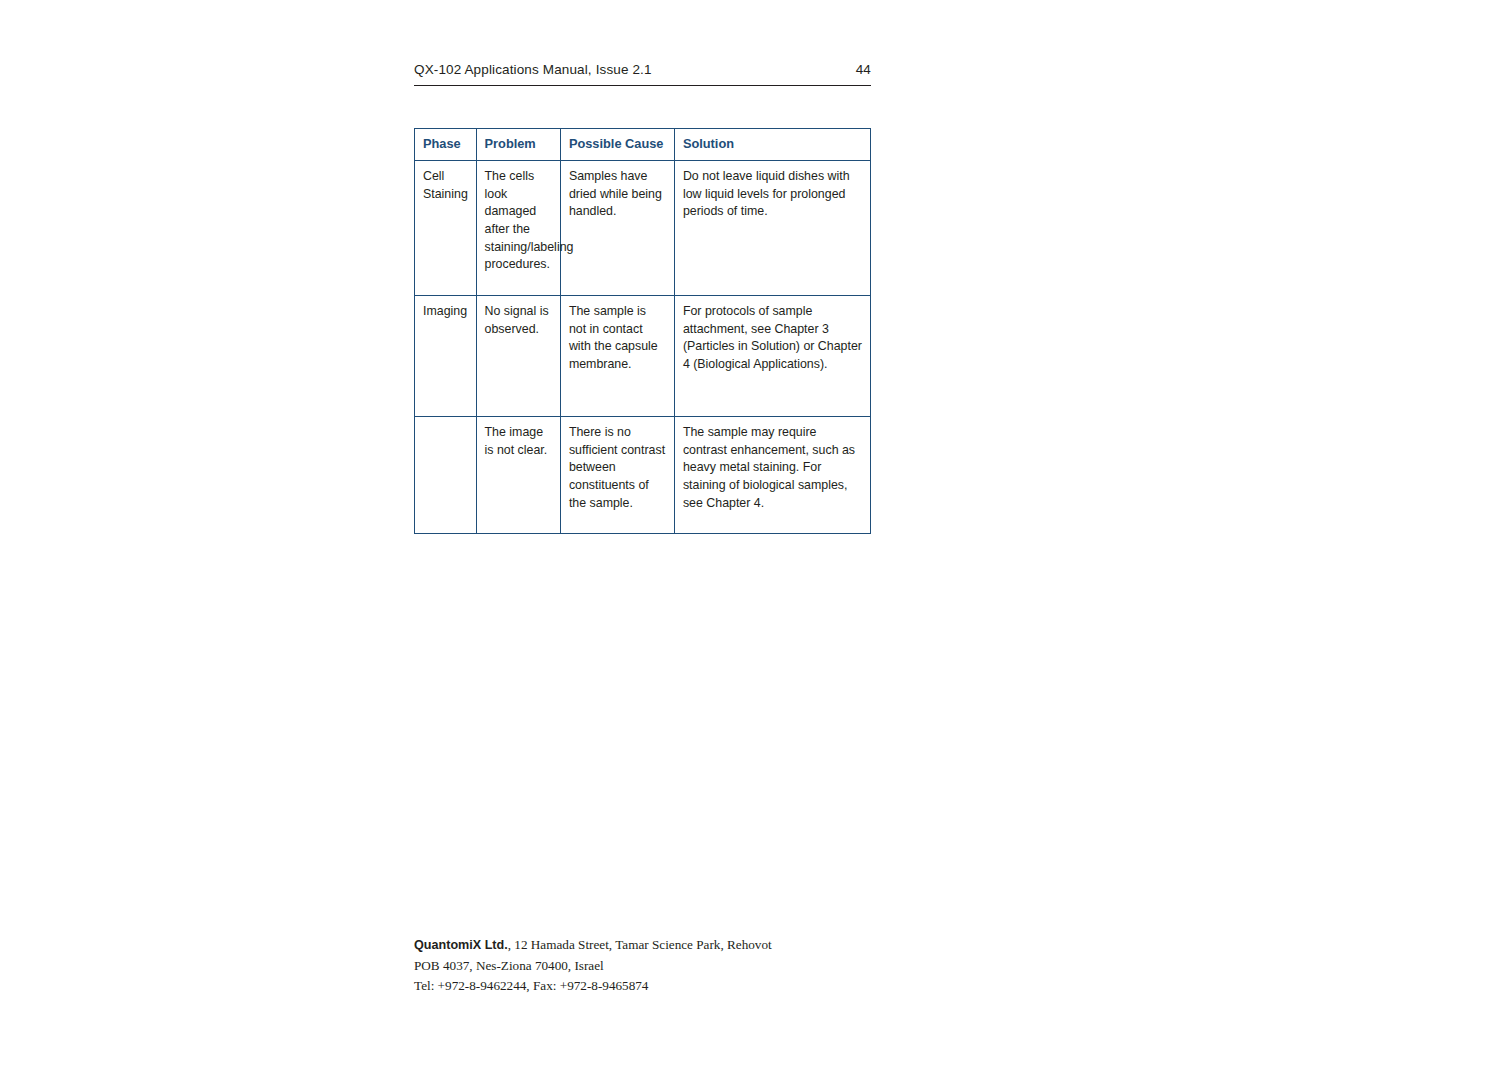QX-102 Applications Manual, Issue 2.1 44
| Phase | Problem | Possible Cause | Solution |
| --- | --- | --- | --- |
| Cell Staining | The cells look damaged after the staining/labeling procedures. | Samples have dried while being handled. | Do not leave liquid dishes with low liquid levels for prolonged periods of time. |
| Imaging | No signal is observed. | The sample is not in contact with the capsule membrane. | For protocols of sample attachment, see Chapter 3 (Particles in Solution) or Chapter 4 (Biological Applications). |
| | The image is not clear. | There is no sufficient contrast between constituents of the sample. | The sample may require contrast enhancement, such as heavy metal staining. For staining of biological samples, see Chapter 4. |
QuantomiX Ltd., 12 Hamada Street, Tamar Science Park, Rehovot
POB 4037, Nes-Ziona 70400, Israel
Tel: +972-8-9462244, Fax: +972-8-9465874